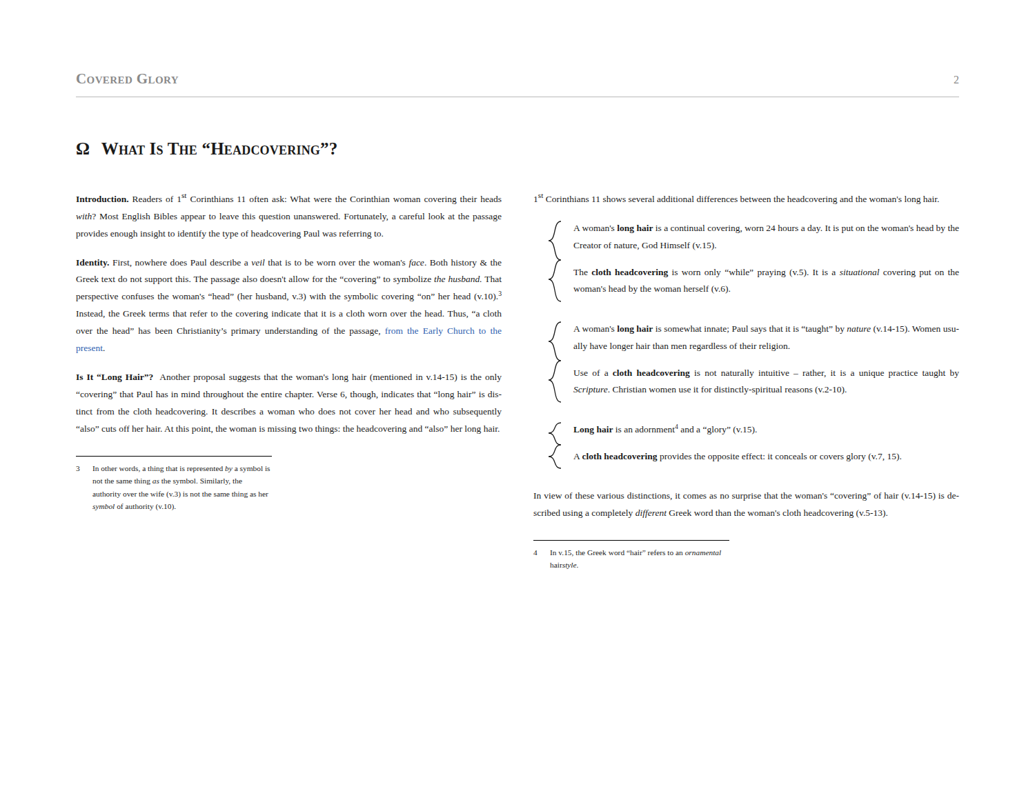Covered Glory
2
Ω What Is The “Headcovering”?
Introduction. Readers of 1st Corinthians 11 often ask: What were the Corinthian woman covering their heads with? Most English Bibles appear to leave this question unanswered. Fortunately, a careful look at the passage provides enough insight to identify the type of headcovering Paul was referring to.
Identity. First, nowhere does Paul describe a veil that is to be worn over the woman's face. Both history & the Greek text do not support this. The passage also doesn't allow for the “covering” to symbolize the husband. That perspective confuses the woman's “head” (her husband, v.3) with the symbolic covering “on” her head (v.10).3 Instead, the Greek terms that refer to the covering indicate that it is a cloth worn over the head. Thus, “a cloth over the head” has been Christianity’s primary understanding of the passage, from the Early Church to the present.
Is It “Long Hair”? Another proposal suggests that the woman's long hair (mentioned in v.14-15) is the only “covering” that Paul has in mind throughout the entire chapter. Verse 6, though, indicates that “long hair” is distinct from the cloth headcovering. It describes a woman who does not cover her head and who subsequently “also” cuts off her hair. At this point, the woman is missing two things: the headcovering and “also” her long hair.
3
In other words, a thing that is represented by a symbol is not the same thing as the symbol. Similarly, the authority over the wife (v.3) is not the same thing as her symbol of authority (v.10).
1st Corinthians 11 shows several additional differences between the headcovering and the woman's long hair.
A woman's long hair is a continual covering, worn 24 hours a day. It is put on the woman's head by the Creator of nature, God Himself (v.15).
The cloth headcovering is worn only “while” praying (v.5). It is a situational covering put on the woman's head by the woman herself (v.6).
A woman's long hair is somewhat innate; Paul says that it is “taught” by nature (v.14-15). Women usually have longer hair than men regardless of their religion.
Use of a cloth headcovering is not naturally intuitive – rather, it is a unique practice taught by Scripture. Christian women use it for distinctly-spiritual reasons (v.2-10).
Long hair is an adornment4 and a “glory” (v.15).
A cloth headcovering provides the opposite effect: it conceals or covers glory (v.7, 15).
In view of these various distinctions, it comes as no surprise that the woman's “covering” of hair (v.14-15) is described using a completely different Greek word than the woman's cloth headcovering (v.5-13).
4
In v.15, the Greek word “hair” refers to an ornamental hairstyle.